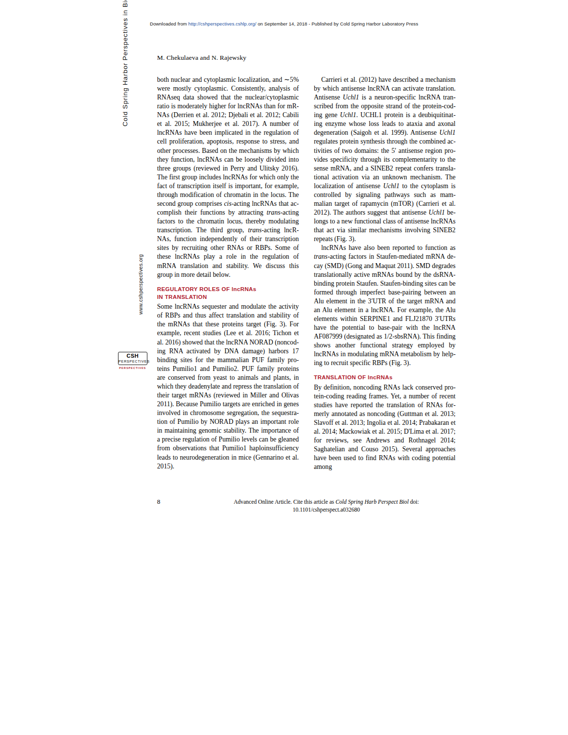Downloaded from http://cshperspectives.cshlp.org/ on September 14, 2018 - Published by Cold Spring Harbor Laboratory Press
Cold Spring Harbor Perspectives in Biology
www.cshperspectives.org
CSHPERSPECTIVES
PERSPECTIVES
M. Chekulaeva and N. Rajewsky
both nuclear and cytoplasmic localization, and ∼5% were mostly cytoplasmic. Consistently, analysis of RNAseq data showed that the nuclear/cytoplasmic ratio is moderately higher for lncRNAs than for mRNAs (Derrien et al. 2012; Djebali et al. 2012; Cabili et al. 2015; Mukherjee et al. 2017). A number of lncRNAs have been implicated in the regulation of cell proliferation, apoptosis, response to stress, and other processes. Based on the mechanisms by which they function, lncRNAs can be loosely divided into three groups (reviewed in Perry and Ulitsky 2016). The first group includes lncRNAs for which only the fact of transcription itself is important, for example, through modification of chromatin in the locus. The second group comprises cis-acting lncRNAs that accomplish their functions by attracting trans-acting factors to the chromatin locus, thereby modulating transcription. The third group, trans-acting lncRNAs, function independently of their transcription sites by recruiting other RNAs or RBPs. Some of these lncRNAs play a role in the regulation of mRNA translation and stability. We discuss this group in more detail below.
REGULATORY ROLES OF lncRNAs
IN TRANSLATION
Some lncRNAs sequester and modulate the activity of RBPs and thus affect translation and stability of the mRNAs that these proteins target (Fig. 3). For example, recent studies (Lee et al. 2016; Tichon et al. 2016) showed that the lncRNA NORAD (noncoding RNA activated by DNA damage) harbors 17 binding sites for the mammalian PUF family proteins Pumilio1 and Pumilio2. PUF family proteins are conserved from yeast to animals and plants, in which they deadenylate and repress the translation of their target mRNAs (reviewed in Miller and Olivas 2011). Because Pumilio targets are enriched in genes involved in chromosome segregation, the sequestration of Pumilio by NORAD plays an important role in maintaining genomic stability. The importance of a precise regulation of Pumilio levels can be gleaned from observations that Pumilio1 haploinsufficiency leads to neurodegeneration in mice (Gennarino et al. 2015).
Carrieri et al. (2012) have described a mechanism by which antisense lncRNA can activate translation. Antisense Uchl1 is a neuron-specific lncRNA transcribed from the opposite strand of the protein-coding gene Uchl1. UCHL1 protein is a deubiquitinating enzyme whose loss leads to ataxia and axonal degeneration (Saigoh et al. 1999). Antisense Uchl1 regulates protein synthesis through the combined activities of two domains: the 5′ antisense region provides specificity through its complementarity to the sense mRNA, and a SINEB2 repeat confers translational activation via an unknown mechanism. The localization of antisense Uchl1 to the cytoplasm is controlled by signaling pathways such as mammalian target of rapamycin (mTOR) (Carrieri et al. 2012). The authors suggest that antisense Uchl1 belongs to a new functional class of antisense lncRNAs that act via similar mechanisms involving SINEB2 repeats (Fig. 3).
lncRNAs have also been reported to function as trans-acting factors in Staufen-mediated mRNA decay (SMD) (Gong and Maquat 2011). SMD degrades translationally active mRNAs bound by the dsRNA-binding protein Staufen. Staufen-binding sites can be formed through imperfect base-pairing between an Alu element in the 3′UTR of the target mRNA and an Alu element in a lncRNA. For example, the Alu elements within SERPINE1 and FLJ21870 3′UTRs have the potential to base-pair with the lncRNA AF087999 (designated as 1/2-sbsRNA). This finding shows another functional strategy employed by lncRNAs in modulating mRNA metabolism by helping to recruit specific RBPs (Fig. 3).
TRANSLATION OF lncRNAs
By definition, noncoding RNAs lack conserved protein-coding reading frames. Yet, a number of recent studies have reported the translation of RNAs formerly annotated as noncoding (Guttman et al. 2013; Slavoff et al. 2013; Ingolia et al. 2014; Prabakaran et al. 2014; Mackowiak et al. 2015; D'Lima et al. 2017; for reviews, see Andrews and Rothnagel 2014; Saghatelian and Couso 2015). Several approaches have been used to find RNAs with coding potential among
8
Advanced Online Article. Cite this article as Cold Spring Harb Perspect Biol doi: 10.1101/cshperspect.a032680